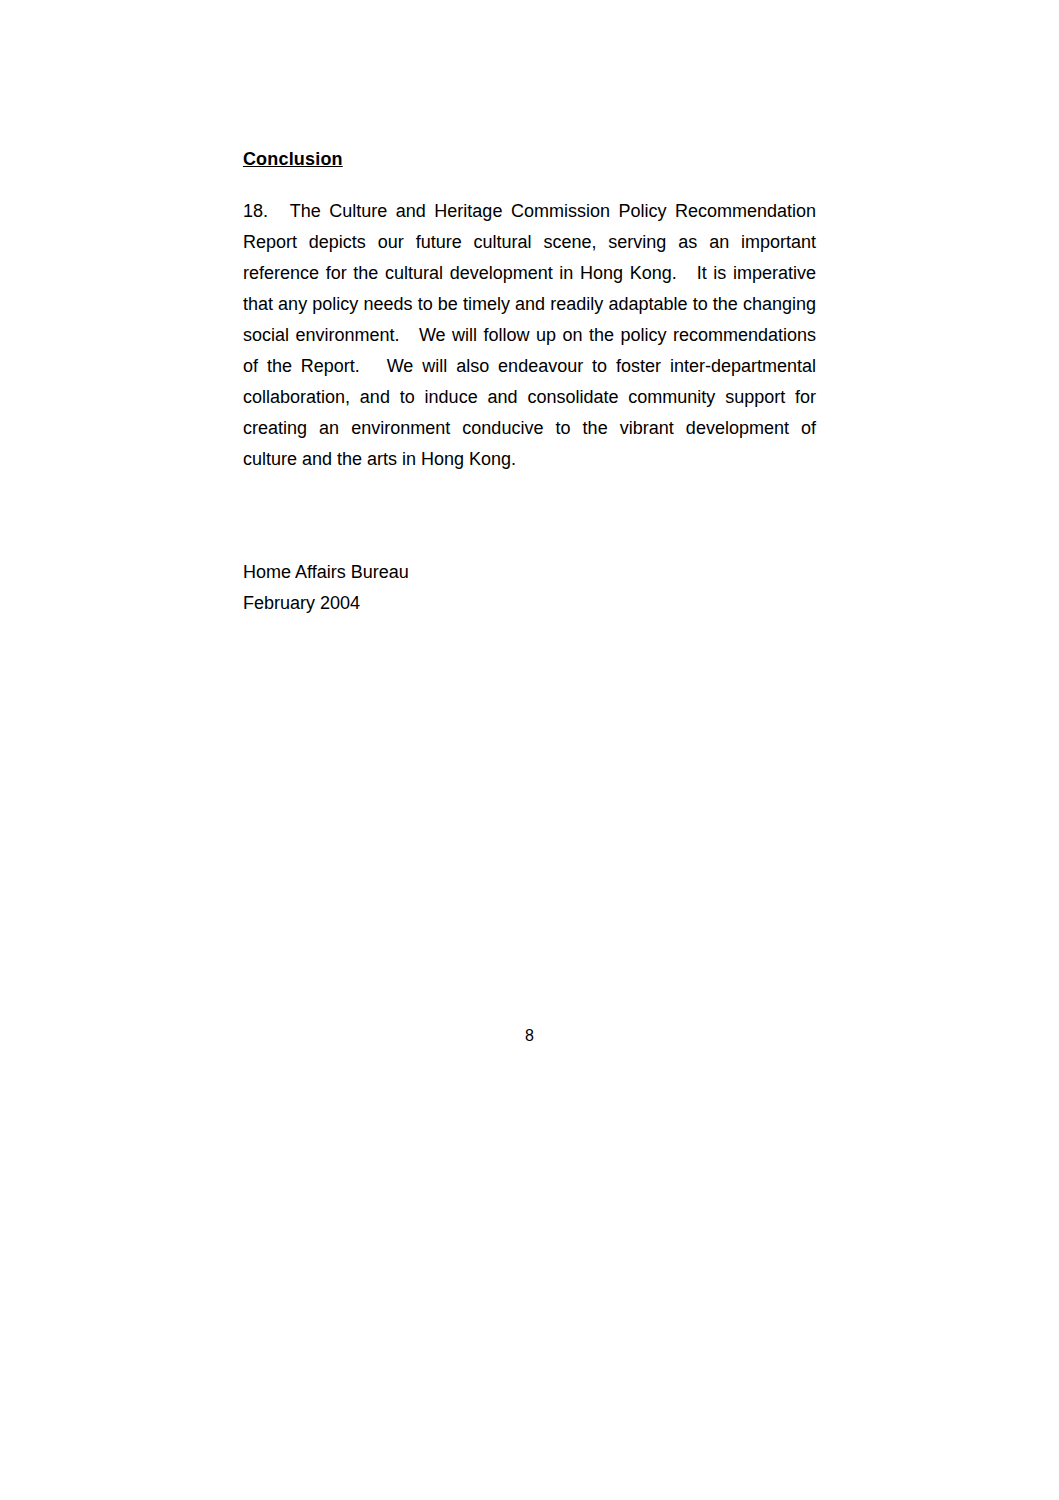Conclusion
18. The Culture and Heritage Commission Policy Recommendation Report depicts our future cultural scene, serving as an important reference for the cultural development in Hong Kong. It is imperative that any policy needs to be timely and readily adaptable to the changing social environment. We will follow up on the policy recommendations of the Report. We will also endeavour to foster inter-departmental collaboration, and to induce and consolidate community support for creating an environment conducive to the vibrant development of culture and the arts in Hong Kong.
Home Affairs Bureau
February 2004
8